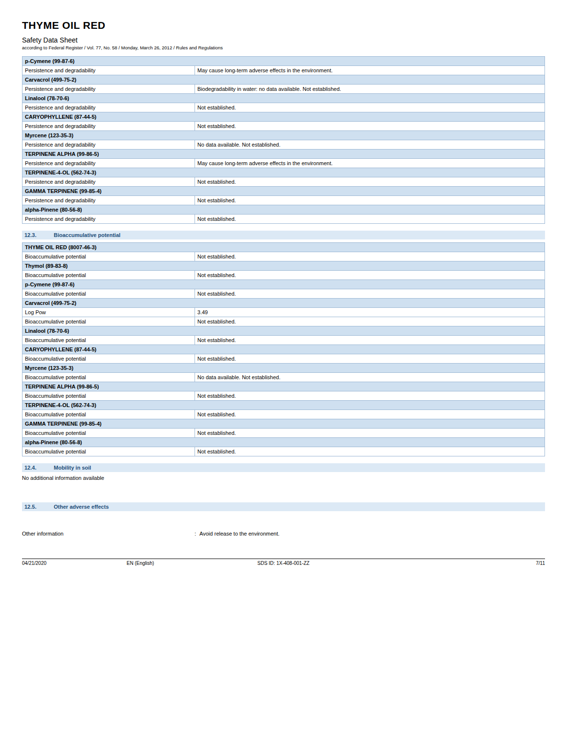THYME OIL RED
Safety Data Sheet
according to Federal Register / Vol. 77, No. 58 / Monday, March 26, 2012 / Rules and Regulations
| p-Cymene (99-87-6) |
| Persistence and degradability | May cause long-term adverse effects in the environment. |
| Carvacrol (499-75-2) |
| Persistence and degradability | Biodegradability in water: no data available. Not established. |
| Linalool (78-70-6) |
| Persistence and degradability | Not established. |
| CARYOPHYLLENE (87-44-5) |
| Persistence and degradability | Not established. |
| Myrcene (123-35-3) |
| Persistence and degradability | No data available. Not established. |
| TERPINENE ALPHA (99-86-5) |
| Persistence and degradability | May cause long-term adverse effects in the environment. |
| TERPINENE-4-OL (562-74-3) |
| Persistence and degradability | Not established. |
| GAMMA TERPINENE (99-85-4) |
| Persistence and degradability | Not established. |
| alpha-Pinene (80-56-8) |
| Persistence and degradability | Not established. |
12.3. Bioaccumulative potential
| THYME OIL RED (8007-46-3) |
| Bioaccumulative potential | Not established. |
| Thymol (89-83-8) |
| Bioaccumulative potential | Not established. |
| p-Cymene (99-87-6) |
| Bioaccumulative potential | Not established. |
| Carvacrol (499-75-2) |
| Log Pow | 3.49 |
| Bioaccumulative potential | Not established. |
| Linalool (78-70-6) |
| Bioaccumulative potential | Not established. |
| CARYOPHYLLENE (87-44-5) |
| Bioaccumulative potential | Not established. |
| Myrcene (123-35-3) |
| Bioaccumulative potential | No data available. Not established. |
| TERPINENE ALPHA (99-86-5) |
| Bioaccumulative potential | Not established. |
| TERPINENE-4-OL (562-74-3) |
| Bioaccumulative potential | Not established. |
| GAMMA TERPINENE (99-85-4) |
| Bioaccumulative potential | Not established. |
| alpha-Pinene (80-56-8) |
| Bioaccumulative potential | Not established. |
12.4. Mobility in soil
No additional information available
12.5. Other adverse effects
Other information
:
Avoid release to the environment.
04/21/2020
EN (English)
SDS ID: 1X-408-001-ZZ
7/11